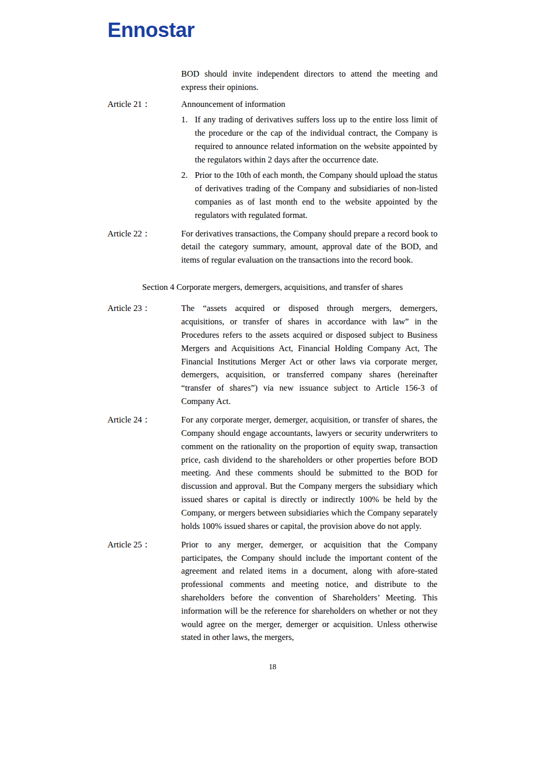Ennostar
BOD should invite independent directors to attend the meeting and express their opinions.
Article 21：
Announcement of information
1. If any trading of derivatives suffers loss up to the entire loss limit of the procedure or the cap of the individual contract, the Company is required to announce related information on the website appointed by the regulators within 2 days after the occurrence date.
2. Prior to the 10th of each month, the Company should upload the status of derivatives trading of the Company and subsidiaries of non-listed companies as of last month end to the website appointed by the regulators with regulated format.
Article 22：
For derivatives transactions, the Company should prepare a record book to detail the category summary, amount, approval date of the BOD, and items of regular evaluation on the transactions into the record book.
Section 4 Corporate mergers, demergers, acquisitions, and transfer of shares
Article 23：
The “assets acquired or disposed through mergers, demergers, acquisitions, or transfer of shares in accordance with law” in the Procedures refers to the assets acquired or disposed subject to Business Mergers and Acquisitions Act, Financial Holding Company Act, The Financial Institutions Merger Act or other laws via corporate merger, demergers, acquisition, or transferred company shares (hereinafter “transfer of shares”) via new issuance subject to Article 156-3 of Company Act.
Article 24：
For any corporate merger, demerger, acquisition, or transfer of shares, the Company should engage accountants, lawyers or security underwriters to comment on the rationality on the proportion of equity swap, transaction price, cash dividend to the shareholders or other properties before BOD meeting. And these comments should be submitted to the BOD for discussion and approval. But the Company mergers the subsidiary which issued shares or capital is directly or indirectly 100% be held by the Company, or mergers between subsidiaries which the Company separately holds 100% issued shares or capital, the provision above do not apply.
Article 25：
Prior to any merger, demerger, or acquisition that the Company participates, the Company should include the important content of the agreement and related items in a document, along with afore-stated professional comments and meeting notice, and distribute to the shareholders before the convention of Shareholders’ Meeting. This information will be the reference for shareholders on whether or not they would agree on the merger, demerger or acquisition. Unless otherwise stated in other laws, the mergers,
18